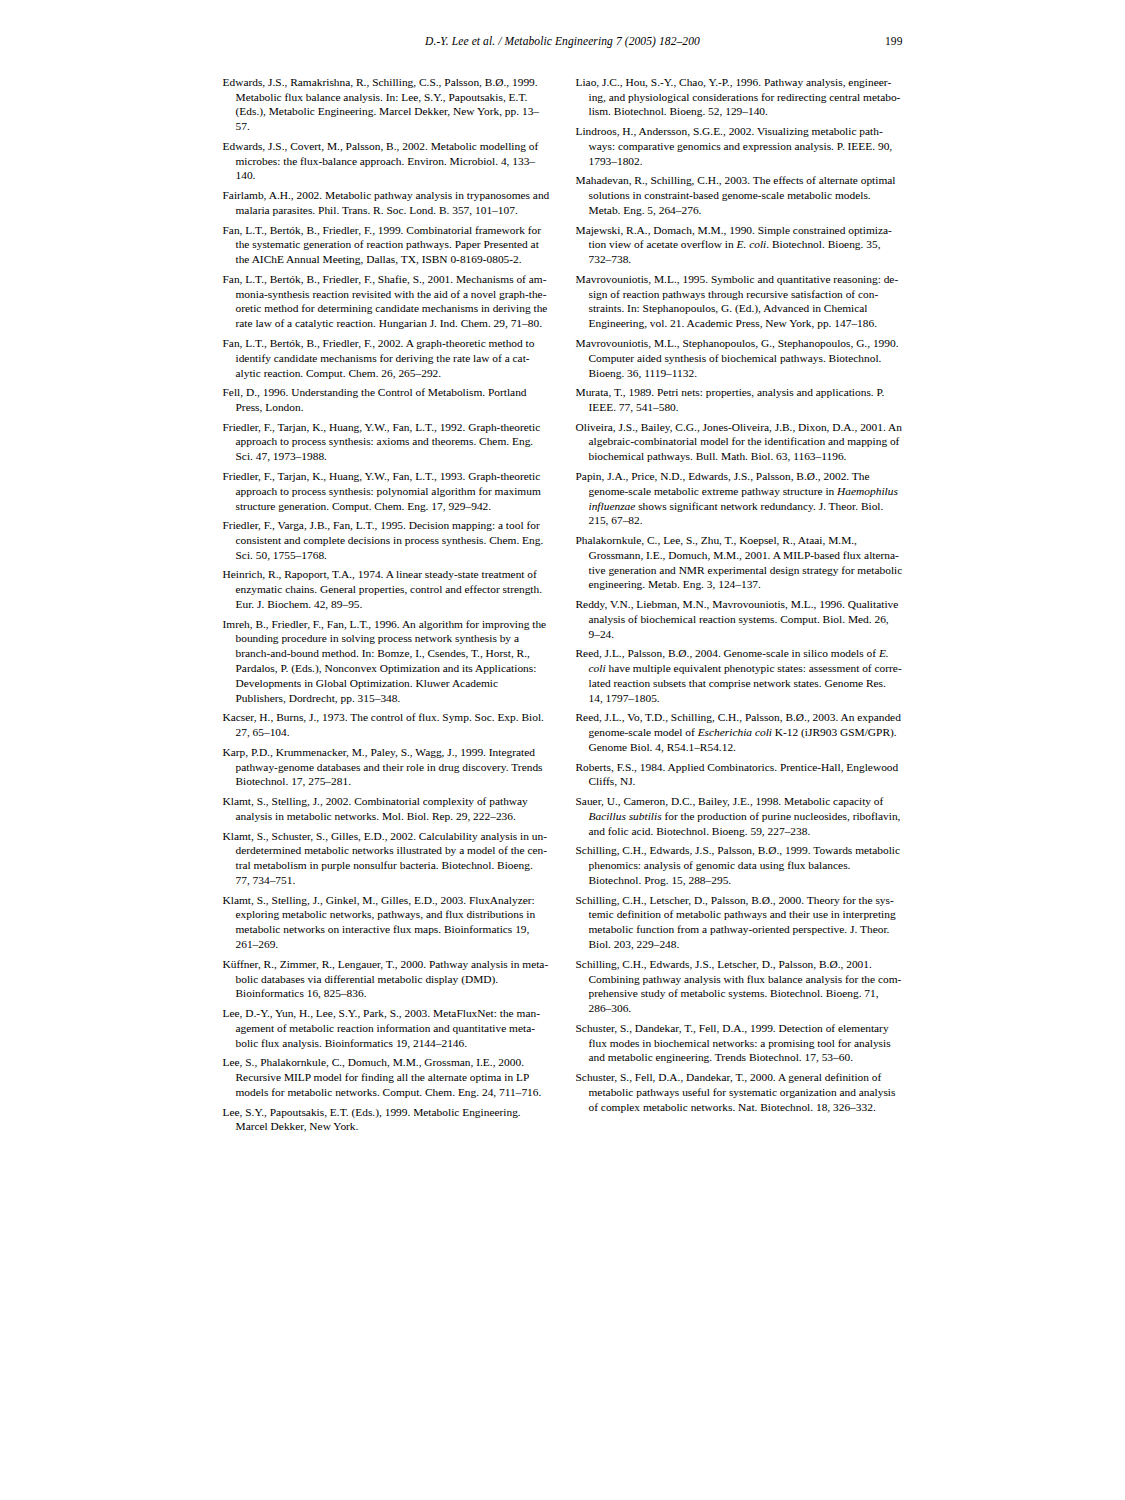D.-Y. Lee et al. / Metabolic Engineering 7 (2005) 182–200 199
Edwards, J.S., Ramakrishna, R., Schilling, C.S., Palsson, B.Ø., 1999. Metabolic flux balance analysis. In: Lee, S.Y., Papoutsakis, E.T. (Eds.), Metabolic Engineering. Marcel Dekker, New York, pp. 13–57.
Edwards, J.S., Covert, M., Palsson, B., 2002. Metabolic modelling of microbes: the flux-balance approach. Environ. Microbiol. 4, 133–140.
Fairlamb, A.H., 2002. Metabolic pathway analysis in trypanosomes and malaria parasites. Phil. Trans. R. Soc. Lond. B. 357, 101–107.
Fan, L.T., Bertók, B., Friedler, F., 1999. Combinatorial framework for the systematic generation of reaction pathways. Paper Presented at the AIChE Annual Meeting, Dallas, TX, ISBN 0-8169-0805-2.
Fan, L.T., Bertók, B., Friedler, F., Shafie, S., 2001. Mechanisms of ammonia-synthesis reaction revisited with the aid of a novel graph-theoretic method for determining candidate mechanisms in deriving the rate law of a catalytic reaction. Hungarian J. Ind. Chem. 29, 71–80.
Fan, L.T., Bertók, B., Friedler, F., 2002. A graph-theoretic method to identify candidate mechanisms for deriving the rate law of a catalytic reaction. Comput. Chem. 26, 265–292.
Fell, D., 1996. Understanding the Control of Metabolism. Portland Press, London.
Friedler, F., Tarjan, K., Huang, Y.W., Fan, L.T., 1992. Graph-theoretic approach to process synthesis: axioms and theorems. Chem. Eng. Sci. 47, 1973–1988.
Friedler, F., Tarjan, K., Huang, Y.W., Fan, L.T., 1993. Graph-theoretic approach to process synthesis: polynomial algorithm for maximum structure generation. Comput. Chem. Eng. 17, 929–942.
Friedler, F., Varga, J.B., Fan, L.T., 1995. Decision mapping: a tool for consistent and complete decisions in process synthesis. Chem. Eng. Sci. 50, 1755–1768.
Heinrich, R., Rapoport, T.A., 1974. A linear steady-state treatment of enzymatic chains. General properties, control and effector strength. Eur. J. Biochem. 42, 89–95.
Imreh, B., Friedler, F., Fan, L.T., 1996. An algorithm for improving the bounding procedure in solving process network synthesis by a branch-and-bound method. In: Bomze, I., Csendes, T., Horst, R., Pardalos, P. (Eds.), Nonconvex Optimization and its Applications: Developments in Global Optimization. Kluwer Academic Publishers, Dordrecht, pp. 315–348.
Kacser, H., Burns, J., 1973. The control of flux. Symp. Soc. Exp. Biol. 27, 65–104.
Karp, P.D., Krummenacker, M., Paley, S., Wagg, J., 1999. Integrated pathway-genome databases and their role in drug discovery. Trends Biotechnol. 17, 275–281.
Klamt, S., Stelling, J., 2002. Combinatorial complexity of pathway analysis in metabolic networks. Mol. Biol. Rep. 29, 222–236.
Klamt, S., Schuster, S., Gilles, E.D., 2002. Calculability analysis in underdetermined metabolic networks illustrated by a model of the central metabolism in purple nonsulfur bacteria. Biotechnol. Bioeng. 77, 734–751.
Klamt, S., Stelling, J., Ginkel, M., Gilles, E.D., 2003. FluxAnalyzer: exploring metabolic networks, pathways, and flux distributions in metabolic networks on interactive flux maps. Bioinformatics 19, 261–269.
Küffner, R., Zimmer, R., Lengauer, T., 2000. Pathway analysis in metabolic databases via differential metabolic display (DMD). Bioinformatics 16, 825–836.
Lee, D.-Y., Yun, H., Lee, S.Y., Park, S., 2003. MetaFluxNet: the management of metabolic reaction information and quantitative metabolic flux analysis. Bioinformatics 19, 2144–2146.
Lee, S., Phalakornkule, C., Domuch, M.M., Grossman, I.E., 2000. Recursive MILP model for finding all the alternate optima in LP models for metabolic networks. Comput. Chem. Eng. 24, 711–716.
Lee, S.Y., Papoutsakis, E.T. (Eds.), 1999. Metabolic Engineering. Marcel Dekker, New York.
Liao, J.C., Hou, S.-Y., Chao, Y.-P., 1996. Pathway analysis, engineering, and physiological considerations for redirecting central metabolism. Biotechnol. Bioeng. 52, 129–140.
Lindroos, H., Andersson, S.G.E., 2002. Visualizing metabolic pathways: comparative genomics and expression analysis. P. IEEE. 90, 1793–1802.
Mahadevan, R., Schilling, C.H., 2003. The effects of alternate optimal solutions in constraint-based genome-scale metabolic models. Metab. Eng. 5, 264–276.
Majewski, R.A., Domach, M.M., 1990. Simple constrained optimization view of acetate overflow in E. coli. Biotechnol. Bioeng. 35, 732–738.
Mavrovouniotis, M.L., 1995. Symbolic and quantitative reasoning: design of reaction pathways through recursive satisfaction of constraints. In: Stephanopoulos, G. (Ed.), Advanced in Chemical Engineering, vol. 21. Academic Press, New York, pp. 147–186.
Mavrovouniotis, M.L., Stephanopoulos, G., Stephanopoulos, G., 1990. Computer aided synthesis of biochemical pathways. Biotechnol. Bioeng. 36, 1119–1132.
Murata, T., 1989. Petri nets: properties, analysis and applications. P. IEEE. 77, 541–580.
Oliveira, J.S., Bailey, C.G., Jones-Oliveira, J.B., Dixon, D.A., 2001. An algebraic-combinatorial model for the identification and mapping of biochemical pathways. Bull. Math. Biol. 63, 1163–1196.
Papin, J.A., Price, N.D., Edwards, J.S., Palsson, B.Ø., 2002. The genome-scale metabolic extreme pathway structure in Haemophilus influenzae shows significant network redundancy. J. Theor. Biol. 215, 67–82.
Phalakornkule, C., Lee, S., Zhu, T., Koepsel, R., Ataai, M.M., Grossmann, I.E., Domuch, M.M., 2001. A MILP-based flux alternative generation and NMR experimental design strategy for metabolic engineering. Metab. Eng. 3, 124–137.
Reddy, V.N., Liebman, M.N., Mavrovouniotis, M.L., 1996. Qualitative analysis of biochemical reaction systems. Comput. Biol. Med. 26, 9–24.
Reed, J.L., Palsson, B.Ø., 2004. Genome-scale in silico models of E. coli have multiple equivalent phenotypic states: assessment of correlated reaction subsets that comprise network states. Genome Res. 14, 1797–1805.
Reed, J.L., Vo, T.D., Schilling, C.H., Palsson, B.Ø., 2003. An expanded genome-scale model of Escherichia coli K-12 (iJR903 GSM/GPR). Genome Biol. 4, R54.1–R54.12.
Roberts, F.S., 1984. Applied Combinatorics. Prentice-Hall, Englewood Cliffs, NJ.
Sauer, U., Cameron, D.C., Bailey, J.E., 1998. Metabolic capacity of Bacillus subtilis for the production of purine nucleosides, riboflavin, and folic acid. Biotechnol. Bioeng. 59, 227–238.
Schilling, C.H., Edwards, J.S., Palsson, B.Ø., 1999. Towards metabolic phenomics: analysis of genomic data using flux balances. Biotechnol. Prog. 15, 288–295.
Schilling, C.H., Letscher, D., Palsson, B.Ø., 2000. Theory for the systemic definition of metabolic pathways and their use in interpreting metabolic function from a pathway-oriented perspective. J. Theor. Biol. 203, 229–248.
Schilling, C.H., Edwards, J.S., Letscher, D., Palsson, B.Ø., 2001. Combining pathway analysis with flux balance analysis for the comprehensive study of metabolic systems. Biotechnol. Bioeng. 71, 286–306.
Schuster, S., Dandekar, T., Fell, D.A., 1999. Detection of elementary flux modes in biochemical networks: a promising tool for analysis and metabolic engineering. Trends Biotechnol. 17, 53–60.
Schuster, S., Fell, D.A., Dandekar, T., 2000. A general definition of metabolic pathways useful for systematic organization and analysis of complex metabolic networks. Nat. Biotechnol. 18, 326–332.